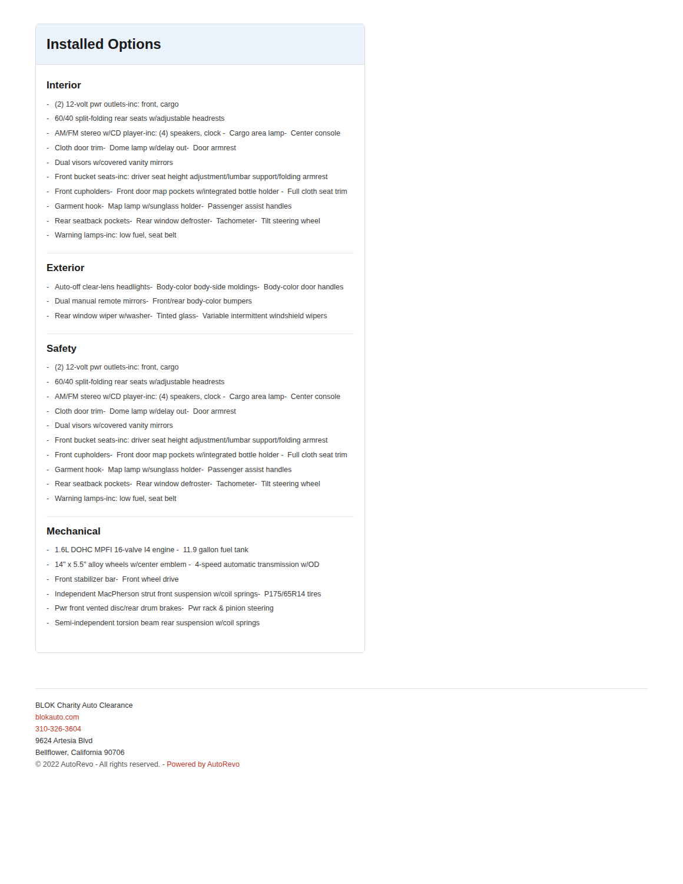Installed Options
Interior
(2) 12-volt pwr outlets-inc: front, cargo
60/40 split-folding rear seats w/adjustable headrests
AM/FM stereo w/CD player-inc: (4) speakers, clock - Cargo area lamp- Center console
Cloth door trim- Dome lamp w/delay out- Door armrest
Dual visors w/covered vanity mirrors
Front bucket seats-inc: driver seat height adjustment/lumbar support/folding armrest
Front cupholders- Front door map pockets w/integrated bottle holder - Full cloth seat trim
Garment hook- Map lamp w/sunglass holder- Passenger assist handles
Rear seatback pockets- Rear window defroster- Tachometer- Tilt steering wheel
Warning lamps-inc: low fuel, seat belt
Exterior
Auto-off clear-lens headlights- Body-color body-side moldings- Body-color door handles
Dual manual remote mirrors- Front/rear body-color bumpers
Rear window wiper w/washer- Tinted glass- Variable intermittent windshield wipers
Safety
(2) 12-volt pwr outlets-inc: front, cargo
60/40 split-folding rear seats w/adjustable headrests
AM/FM stereo w/CD player-inc: (4) speakers, clock - Cargo area lamp- Center console
Cloth door trim- Dome lamp w/delay out- Door armrest
Dual visors w/covered vanity mirrors
Front bucket seats-inc: driver seat height adjustment/lumbar support/folding armrest
Front cupholders- Front door map pockets w/integrated bottle holder - Full cloth seat trim
Garment hook- Map lamp w/sunglass holder- Passenger assist handles
Rear seatback pockets- Rear window defroster- Tachometer- Tilt steering wheel
Warning lamps-inc: low fuel, seat belt
Mechanical
1.6L DOHC MPFI 16-valve I4 engine - 11.9 gallon fuel tank
14" x 5.5" alloy wheels w/center emblem - 4-speed automatic transmission w/OD
Front stabilizer bar- Front wheel drive
Independent MacPherson strut front suspension w/coil springs- P175/65R14 tires
Pwr front vented disc/rear drum brakes- Pwr rack & pinion steering
Semi-independent torsion beam rear suspension w/coil springs
BLOK Charity Auto Clearance
blokauto.com
310-326-3604
9624 Artesia Blvd
Bellflower, California 90706
© 2022 AutoRevo - All rights reserved. - Powered by AutoRevo